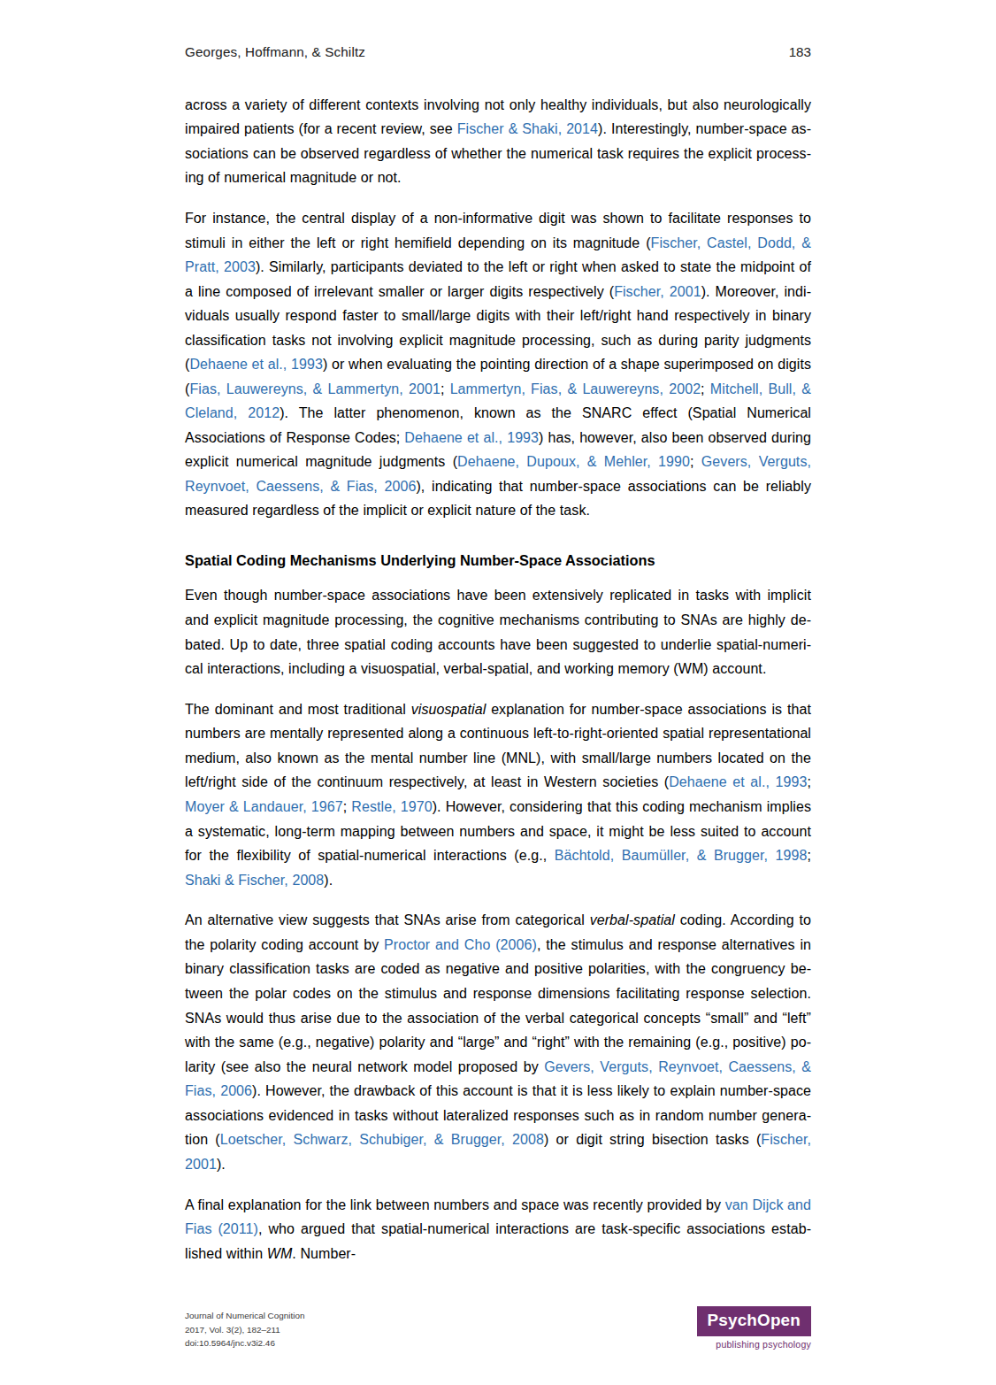Georges, Hoffmann, & Schiltz 183
across a variety of different contexts involving not only healthy individuals, but also neurologically impaired patients (for a recent review, see Fischer & Shaki, 2014). Interestingly, number-space associations can be observed regardless of whether the numerical task requires the explicit processing of numerical magnitude or not.
For instance, the central display of a non-informative digit was shown to facilitate responses to stimuli in either the left or right hemifield depending on its magnitude (Fischer, Castel, Dodd, & Pratt, 2003). Similarly, participants deviated to the left or right when asked to state the midpoint of a line composed of irrelevant smaller or larger digits respectively (Fischer, 2001). Moreover, individuals usually respond faster to small/large digits with their left/right hand respectively in binary classification tasks not involving explicit magnitude processing, such as during parity judgments (Dehaene et al., 1993) or when evaluating the pointing direction of a shape superimposed on digits (Fias, Lauwereyns, & Lammertyn, 2001; Lammertyn, Fias, & Lauwereyns, 2002; Mitchell, Bull, & Cleland, 2012). The latter phenomenon, known as the SNARC effect (Spatial Numerical Associations of Response Codes; Dehaene et al., 1993) has, however, also been observed during explicit numerical magnitude judgments (Dehaene, Dupoux, & Mehler, 1990; Gevers, Verguts, Reynvoet, Caessens, & Fias, 2006), indicating that number-space associations can be reliably measured regardless of the implicit or explicit nature of the task.
Spatial Coding Mechanisms Underlying Number-Space Associations
Even though number-space associations have been extensively replicated in tasks with implicit and explicit magnitude processing, the cognitive mechanisms contributing to SNAs are highly debated. Up to date, three spatial coding accounts have been suggested to underlie spatial-numerical interactions, including a visuospatial, verbal-spatial, and working memory (WM) account.
The dominant and most traditional visuospatial explanation for number-space associations is that numbers are mentally represented along a continuous left-to-right-oriented spatial representational medium, also known as the mental number line (MNL), with small/large numbers located on the left/right side of the continuum respectively, at least in Western societies (Dehaene et al., 1993; Moyer & Landauer, 1967; Restle, 1970). However, considering that this coding mechanism implies a systematic, long-term mapping between numbers and space, it might be less suited to account for the flexibility of spatial-numerical interactions (e.g., Bächtold, Baumüller, & Brugger, 1998; Shaki & Fischer, 2008).
An alternative view suggests that SNAs arise from categorical verbal-spatial coding. According to the polarity coding account by Proctor and Cho (2006), the stimulus and response alternatives in binary classification tasks are coded as negative and positive polarities, with the congruency between the polar codes on the stimulus and response dimensions facilitating response selection. SNAs would thus arise due to the association of the verbal categorical concepts “small” and “left” with the same (e.g., negative) polarity and “large” and “right” with the remaining (e.g., positive) polarity (see also the neural network model proposed by Gevers, Verguts, Reynvoet, Caessens, & Fias, 2006). However, the drawback of this account is that it is less likely to explain number-space associations evidenced in tasks without lateralized responses such as in random number generation (Loetscher, Schwarz, Schubiger, & Brugger, 2008) or digit string bisection tasks (Fischer, 2001).
A final explanation for the link between numbers and space was recently provided by van Dijck and Fias (2011), who argued that spatial-numerical interactions are task-specific associations established within WM. Number-
Journal of Numerical Cognition
2017, Vol. 3(2), 182–211
doi:10.5964/jnc.v3i2.46
PsychOpen
publishing psychology